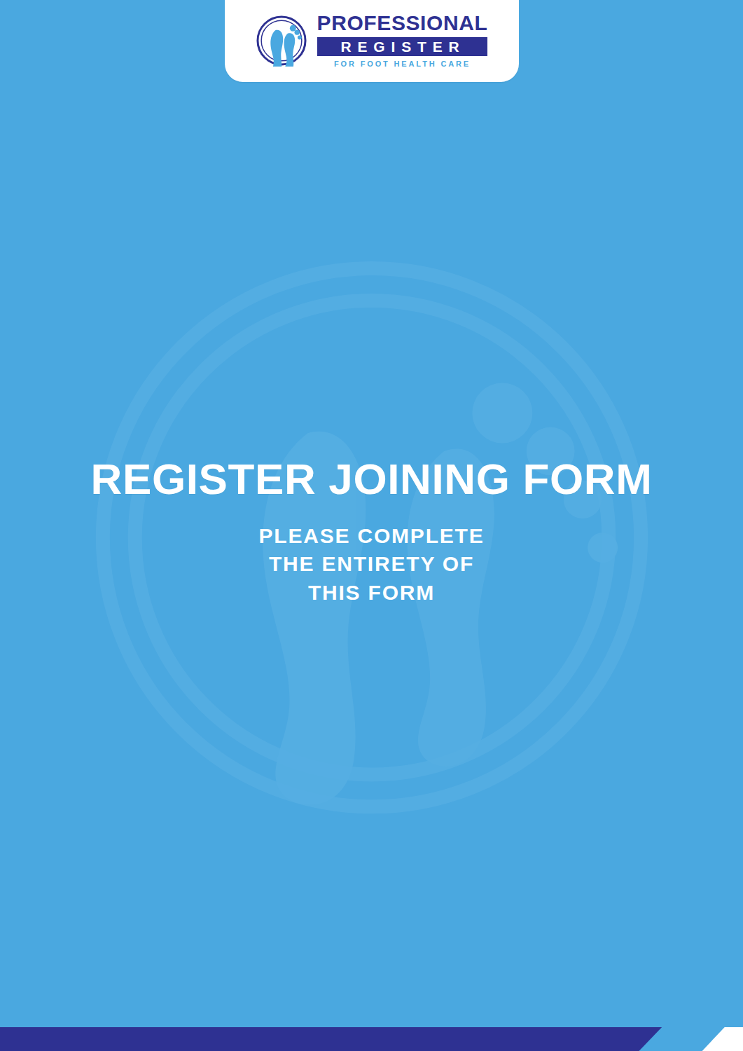PROFESSIONAL REGISTER FOR FOOT HEALTH CARE
Register Joining Form
Please complete the entirety of this form